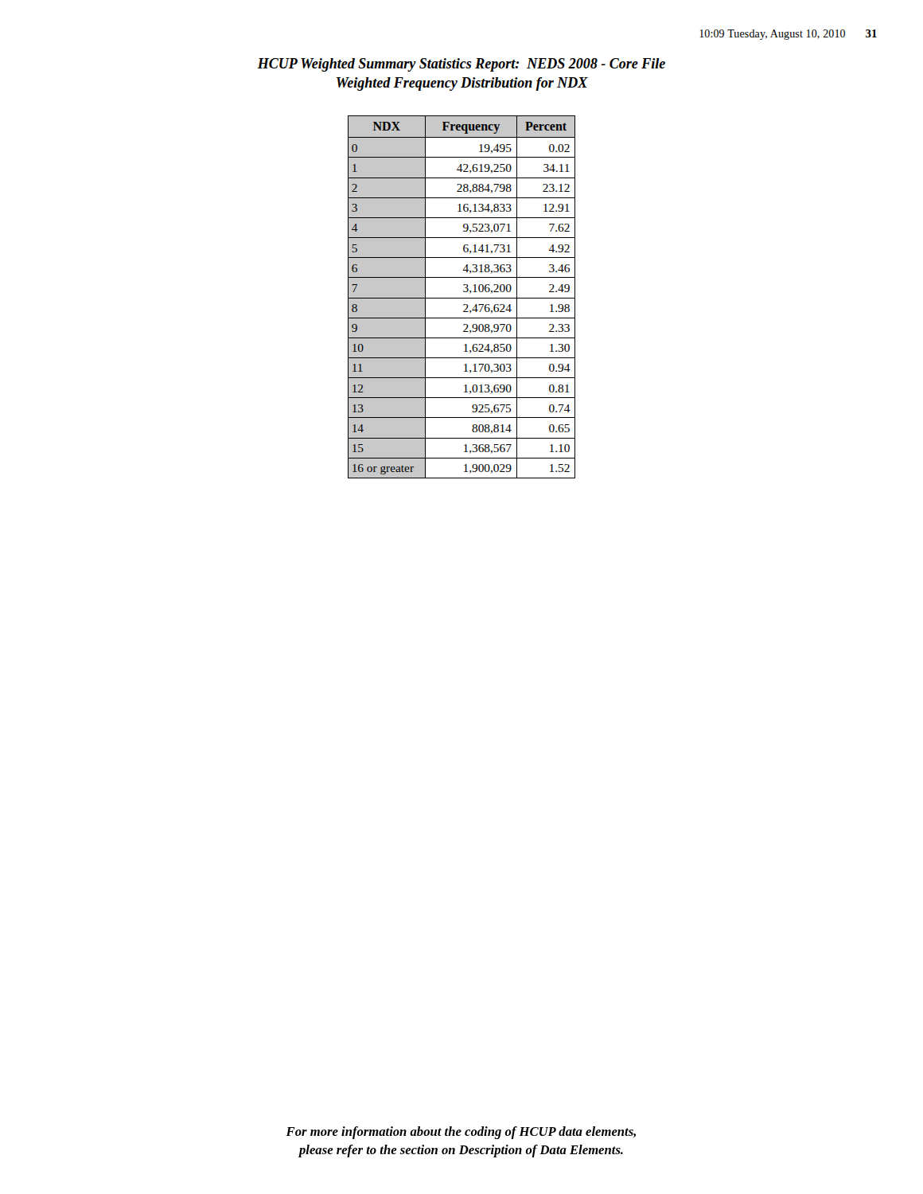10:09 Tuesday, August 10, 2010 31
HCUP Weighted Summary Statistics Report: NEDS 2008 - Core File
Weighted Frequency Distribution for NDX
| NDX | Frequency | Percent |
| --- | --- | --- |
| 0 | 19,495 | 0.02 |
| 1 | 42,619,250 | 34.11 |
| 2 | 28,884,798 | 23.12 |
| 3 | 16,134,833 | 12.91 |
| 4 | 9,523,071 | 7.62 |
| 5 | 6,141,731 | 4.92 |
| 6 | 4,318,363 | 3.46 |
| 7 | 3,106,200 | 2.49 |
| 8 | 2,476,624 | 1.98 |
| 9 | 2,908,970 | 2.33 |
| 10 | 1,624,850 | 1.30 |
| 11 | 1,170,303 | 0.94 |
| 12 | 1,013,690 | 0.81 |
| 13 | 925,675 | 0.74 |
| 14 | 808,814 | 0.65 |
| 15 | 1,368,567 | 1.10 |
| 16 or greater | 1,900,029 | 1.52 |
For more information about the coding of HCUP data elements,
please refer to the section on Description of Data Elements.